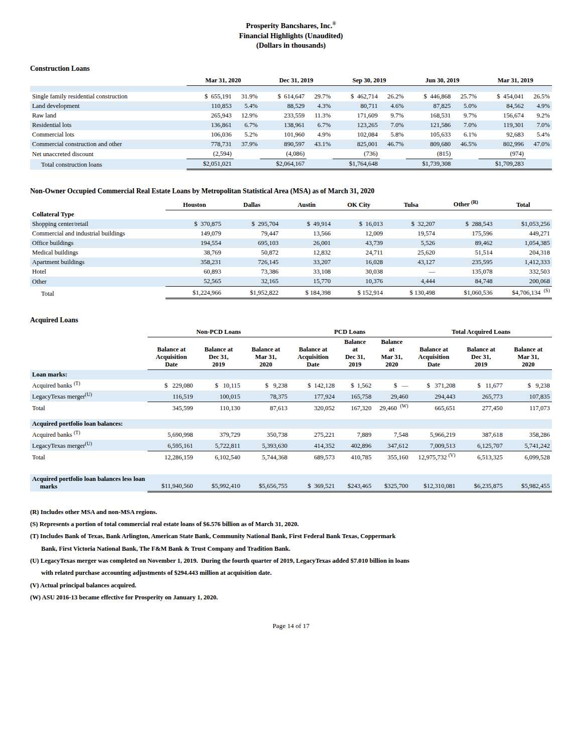Prosperity Bancshares, Inc.®
Financial Highlights (Unaudited)
(Dollars in thousands)
Construction Loans
| | Mar 31, 2020 | Dec 31, 2019 | Sep 30, 2019 | Jun 30, 2019 | Mar 31, 2019 |
| Single family residential construction | $ 655,191 | 31.9% | $ 614,647 | 29.7% | $ 462,714 | 26.2% | $ 446,868 | 25.7% | $ 454,041 | 26.5% |
| Land development | 110,853 | 5.4% | 88,529 | 4.3% | 80,711 | 4.6% | 87,825 | 5.0% | 84,562 | 4.9% |
| Raw land | 265,943 | 12.9% | 233,559 | 11.3% | 171,609 | 9.7% | 168,531 | 9.7% | 156,674 | 9.2% |
| Residential lots | 136,861 | 6.7% | 138,961 | 6.7% | 123,265 | 7.0% | 121,586 | 7.0% | 119,301 | 7.0% |
| Commercial lots | 106,036 | 5.2% | 101,960 | 4.9% | 102,084 | 5.8% | 105,633 | 6.1% | 92,683 | 5.4% |
| Commercial construction and other | 778,731 | 37.9% | 890,597 | 43.1% | 825,001 | 46.7% | 809,680 | 46.5% | 802,996 | 47.0% |
| Net unaccreted discount | (2,594) | | (4,086) | | (736) | | (815) | | (974) | |
| Total construction loans | $2,051,021 | | $2,064,167 | | $1,764,648 | | $1,739,308 | | $1,709,283 | |
Non-Owner Occupied Commercial Real Estate Loans by Metropolitan Statistical Area (MSA) as of March 31, 2020
| | Houston | Dallas | Austin | OK City | Tulsa | Other (R) | Total |
| Collateral Type | |
| Shopping center/retail | $ 370,875 | $ 295,704 | $ 49,914 | $ 16,013 | $ 32,207 | $ 288,543 | $1,053,256 |
| Commercial and industrial buildings | 149,079 | 79,447 | 13,566 | 12,009 | 19,574 | 175,596 | 449,271 |
| Office buildings | 194,554 | 695,103 | 26,001 | 43,739 | 5,526 | 89,462 | 1,054,385 |
| Medical buildings | 38,769 | 50,872 | 12,832 | 24,711 | 25,620 | 51,514 | 204,318 |
| Apartment buildings | 358,231 | 726,145 | 33,207 | 16,028 | 43,127 | 235,595 | 1,412,333 |
| Hotel | 60,893 | 73,386 | 33,108 | 30,038 | — | 135,078 | 332,503 |
| Other | 52,565 | 32,165 | 15,770 | 10,376 | 4,444 | 84,748 | 200,068 |
| Total | $1,224,966 | $1,952,822 | $ 184,398 | $ 152,914 | $ 130,498 | $1,060,536 | $4,706,134 (S) |
Acquired Loans
| | Non-PCD Loans | PCD Loans | Total Acquired Loans |
| | Balance at Acquisition Date | Balance at Dec 31, 2019 | Balance at Mar 31, 2020 | Balance at Acquisition Date | Balance at Dec 31, 2019 | Balance at Mar 31, 2020 | Balance at Acquisition Date | Balance at Dec 31, 2019 | Balance at Mar 31, 2020 |
| Loan marks: | |
| Acquired banks (T) | $ 229,080 | $ 10,115 | $ 9,238 | $ 142,128 | $ 1,562 | $ — | $ 371,208 | $ 11,677 | $ 9,238 |
| LegacyTexas merger (U) | 116,519 | 100,015 | 78,375 | 177,924 | 165,758 | 29,460 | 294,443 | 265,773 | 107,835 |
| Total | 345,599 | 110,130 | 87,613 | 320,052 | 167,320 | 29,460 (W) | 665,651 | 277,450 | 117,073 |
| Acquired portfolio loan balances: | |
| Acquired banks (T) | 5,690,998 | 379,729 | 350,738 | 275,221 | 7,889 | 7,548 | 5,966,219 | 387,618 | 358,286 |
| LegacyTexas merger (U) | 6,595,161 | 5,722,811 | 5,393,630 | 414,352 | 402,896 | 347,612 | 7,009,513 | 6,125,707 | 5,741,242 |
| Total | 12,286,159 | 6,102,540 | 5,744,368 | 689,573 | 410,785 | 355,160 | 12,975,732 (V) | 6,513,325 | 6,099,528 |
| Acquired portfolio loan balances less loan marks | $11,940,560 | $5,992,410 | $5,656,755 | $ 369,521 | $243,465 | $325,700 | $12,310,081 | $6,235,875 | $5,982,455 |
(R) Includes other MSA and non-MSA regions.
(S) Represents a portion of total commercial real estate loans of $6.576 billion as of March 31, 2020.
(T) Includes Bank of Texas, Bank Arlington, American State Bank, Community National Bank, First Federal Bank Texas, Coppermark
Bank, First Victoria National Bank, The F&M Bank & Trust Company and Tradition Bank.
(U) LegacyTexas merger was completed on November 1, 2019. During the fourth quarter of 2019, LegacyTexas added $7.010 billion in loans
with related purchase accounting adjustments of $294.443 million at acquisition date.
(V) Actual principal balances acquired.
(W) ASU 2016-13 became effective for Prosperity on January 1, 2020.
Page 14 of 17